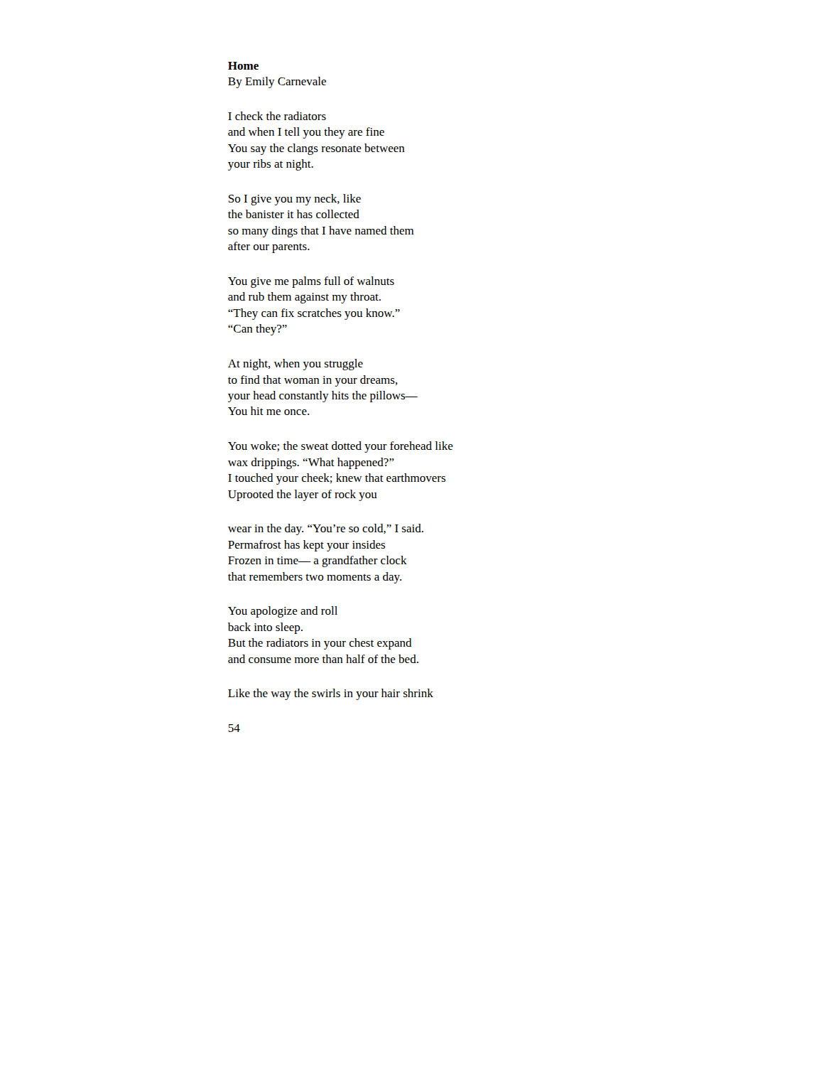Home
By Emily Carnevale
I check the radiators
and when I tell you they are fine
You say the clangs resonate between
your ribs at night.
So I give you my neck, like
the banister it has collected
so many dings that I have named them
after our parents.
You give me palms full of walnuts
and rub them against my throat.
“They can fix scratches you know.”
“Can they?”
At night, when you struggle
to find that woman in your dreams,
your head constantly hits the pillows—
You hit me once.
You woke; the sweat dotted your forehead like
wax drippings. “What happened?”
I touched your cheek; knew that earthmovers
Uprooted the layer of rock you
wear in the day. “You’re so cold,” I said.
Permafrost has kept your insides
Frozen in time— a grandfather clock
that remembers two moments a day.
You apologize and roll
back into sleep.
But the radiators in your chest expand
and consume more than half of the bed.
Like the way the swirls in your hair shrink
54